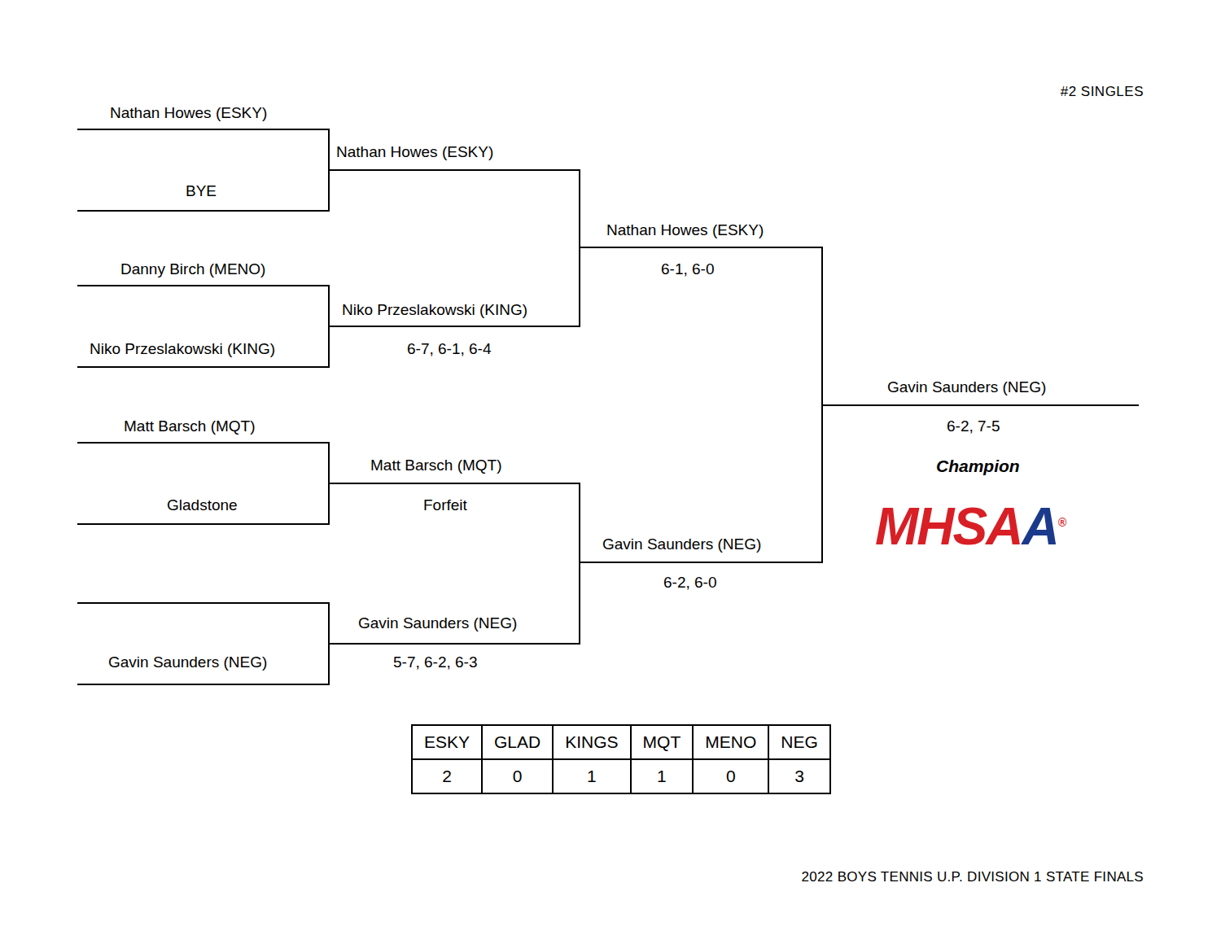#2 SINGLES
Nathan Howes (ESKY)
BYE
Danny Birch (MENO)
Niko Przeslakowski (KING)
Matt Barsch (MQT)
Gladstone
Gavin Saunders (NEG)
Nathan Howes (ESKY)
Niko Przeslakowski (KING)
6-7, 6-1, 6-4
Matt Barsch (MQT)
Forfeit
Gavin Saunders (NEG)
5-7, 6-2, 6-3
Nathan Howes (ESKY)
6-1, 6-0
Gavin Saunders (NEG)
6-2, 6-0
Gavin Saunders (NEG)
6-2, 7-5
Champion
MHSAA®
| ESKY | GLAD | KINGS | MQT | MENO | NEG |
| --- | --- | --- | --- | --- | --- |
| 2 | 0 | 1 | 1 | 0 | 3 |
2022 BOYS TENNIS U.P. DIVISION 1 STATE FINALS